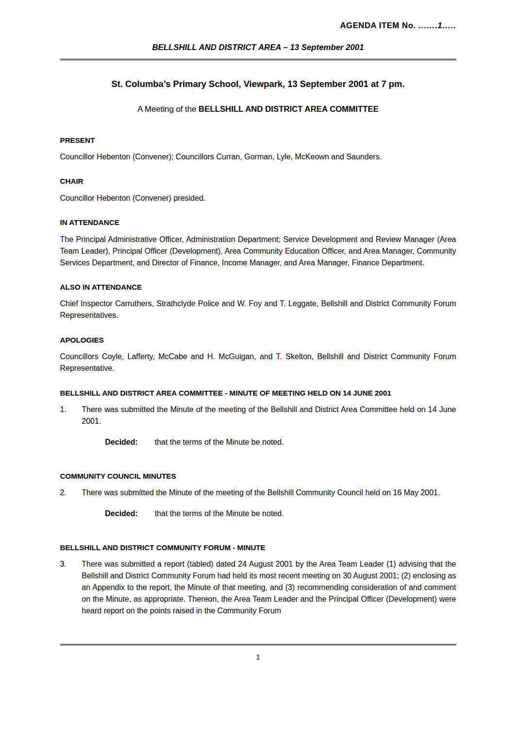AGENDA ITEM No. ....... 1.....
BELLSHILL AND DISTRICT AREA – 13 September 2001
St. Columba’s Primary School, Viewpark, 13 September 2001 at 7 pm.
A Meeting of the BELLSHILL AND DISTRICT AREA COMMITTEE
PRESENT
Councillor Hebenton (Convener); Councillors Curran, Gorman, Lyle, McKeown and Saunders.
CHAIR
Councillor Hebenton (Convener) presided.
IN ATTENDANCE
The Principal Administrative Officer, Administration Department; Service Development and Review Manager (Area Team Leader), Principal Officer (Development), Area Community Education Officer, and Area Manager, Community Services Department, and Director of Finance, Income Manager, and Area Manager, Finance Department.
ALSO IN ATTENDANCE
Chief Inspector Carruthers, Strathclyde Police and W. Foy and T. Leggate, Bellshill and District Community Forum Representatives.
APOLOGIES
Councillors Coyle, Lafferty, McCabe and H. McGuigan, and T. Skelton, Bellshill and District Community Forum Representative.
BELLSHILL AND DISTRICT AREA COMMITTEE - MINUTE OF MEETING HELD ON 14 JUNE 2001
1.
There was submitted the Minute of the meeting of the Bellshill and District Area Committee held on 14 June 2001.
Decided:
that the terms of the Minute be noted.
COMMUNITY COUNCIL MINUTES
2.
There was submitted the Minute of the meeting of the Bellshill Community Council held on 16 May 2001.
Decided:
that the terms of the Minute be noted.
BELLSHILL AND DISTRICT COMMUNITY FORUM - MINUTE
3.
There was submitted a report (tabled) dated 24 August 2001 by the Area Team Leader (1) advising that the Bellshill and District Community Forum had held its most recent meeting on 30 August 2001; (2) enclosing as an Appendix to the report, the Minute of that meeting, and (3) recommending consideration of and comment on the Minute, as appropriate. Thereon, the Area Team Leader and the Principal Officer (Development) were heard report on the points raised in the Community Forum
1